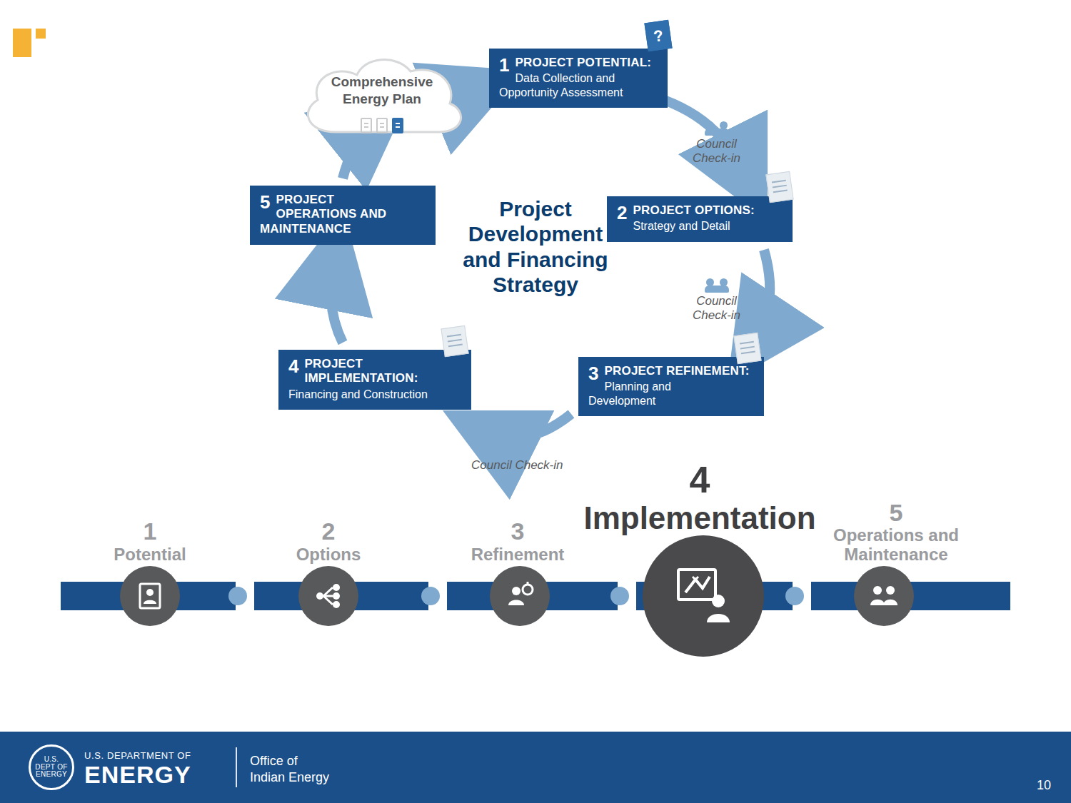Project
Development
and Financing
Strategy
Comprehensive
Energy Plan
1
Project Potential:
Data Collection and
Opportunity Assessment
2
Project Options:
Strategy and Detail
3
Project Refinement:
Planning and
Development
4
Project
Implementation:
Financing and Construction
5
Project
Operations and
Maintenance
?
Council
Check-in
Council
Check-in
Council Check-in
1 Potential
2 Options
3 Refinement
4 Implementation
5 Operations and
Maintenance
U.S.
DEPT OF
ENERGY
U.S. DEPARTMENT OF ENERGY
Office of
Indian Energy
10